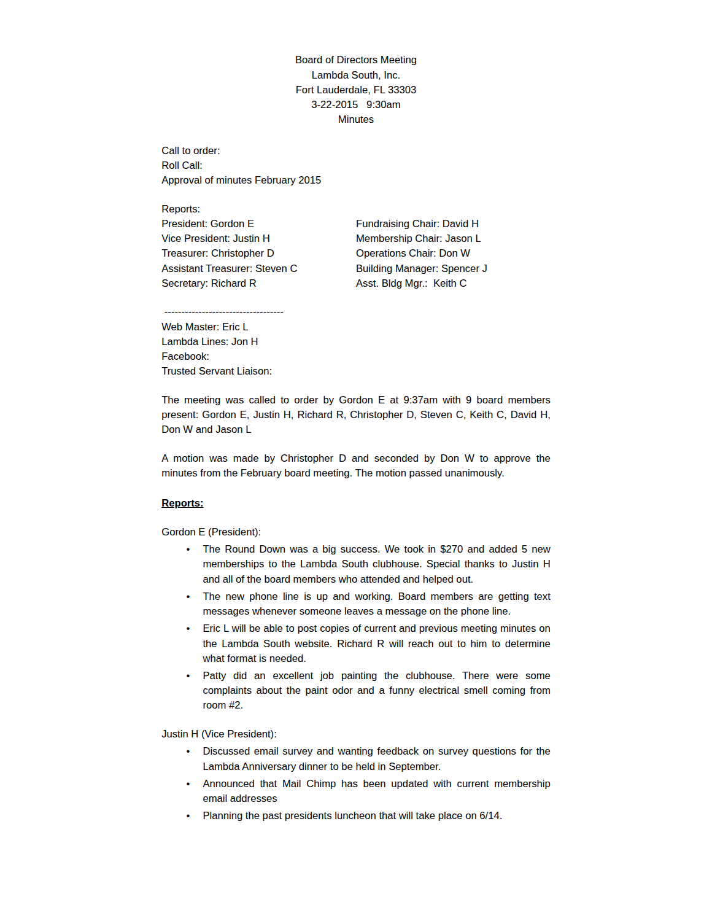Board of Directors Meeting
Lambda South, Inc.
Fort Lauderdale, FL 33303
3-22-2015 9:30am
Minutes
Call to order:
Roll Call:
Approval of minutes February 2015
Reports:
| President: Gordon E | Fundraising Chair: David H |
| Vice President: Justin H | Membership Chair: Jason L |
| Treasurer: Christopher D | Operations Chair: Don W |
| Assistant Treasurer: Steven C | Building Manager: Spencer J |
| Secretary: Richard R | Asst. Bldg Mgr.: Keith C |
-----------------------------------
Web Master: Eric L
Lambda Lines: Jon H
Facebook:
Trusted Servant Liaison:
The meeting was called to order by Gordon E at 9:37am with 9 board members present: Gordon E, Justin H, Richard R, Christopher D, Steven C, Keith C, David H, Don W and Jason L
A motion was made by Christopher D and seconded by Don W to approve the minutes from the February board meeting. The motion passed unanimously.
Reports:
Gordon E (President):
The Round Down was a big success. We took in $270 and added 5 new memberships to the Lambda South clubhouse. Special thanks to Justin H and all of the board members who attended and helped out.
The new phone line is up and working. Board members are getting text messages whenever someone leaves a message on the phone line.
Eric L will be able to post copies of current and previous meeting minutes on the Lambda South website. Richard R will reach out to him to determine what format is needed.
Patty did an excellent job painting the clubhouse. There were some complaints about the paint odor and a funny electrical smell coming from room #2.
Justin H (Vice President):
Discussed email survey and wanting feedback on survey questions for the Lambda Anniversary dinner to be held in September.
Announced that Mail Chimp has been updated with current membership email addresses
Planning the past presidents luncheon that will take place on 6/14.